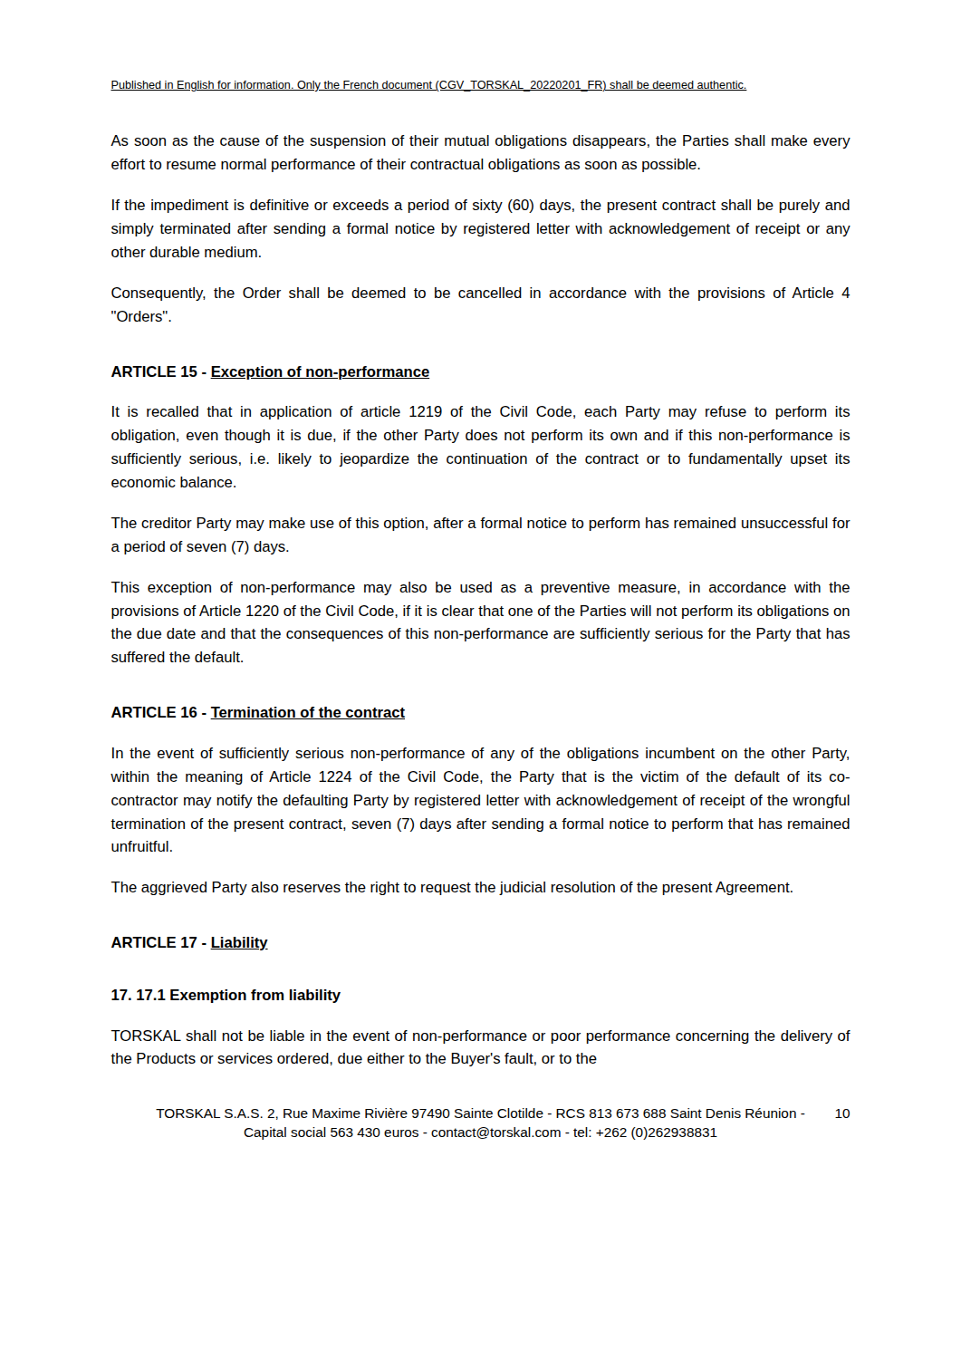Published in English for information. Only the French document (CGV_TORSKAL_20220201_FR) shall be deemed authentic.
As soon as the cause of the suspension of their mutual obligations disappears, the Parties shall make every effort to resume normal performance of their contractual obligations as soon as possible.
If the impediment is definitive or exceeds a period of sixty (60) days, the present contract shall be purely and simply terminated after sending a formal notice by registered letter with acknowledgement of receipt or any other durable medium.
Consequently, the Order shall be deemed to be cancelled in accordance with the provisions of Article 4 "Orders".
ARTICLE 15 - Exception of non-performance
It is recalled that in application of article 1219 of the Civil Code, each Party may refuse to perform its obligation, even though it is due, if the other Party does not perform its own and if this non-performance is sufficiently serious, i.e. likely to jeopardize the continuation of the contract or to fundamentally upset its economic balance.
The creditor Party may make use of this option, after a formal notice to perform has remained unsuccessful for a period of seven (7) days.
This exception of non-performance may also be used as a preventive measure, in accordance with the provisions of Article 1220 of the Civil Code, if it is clear that one of the Parties will not perform its obligations on the due date and that the consequences of this non-performance are sufficiently serious for the Party that has suffered the default.
ARTICLE 16 - Termination of the contract
In the event of sufficiently serious non-performance of any of the obligations incumbent on the other Party, within the meaning of Article 1224 of the Civil Code, the Party that is the victim of the default of its co-contractor may notify the defaulting Party by registered letter with acknowledgement of receipt of the wrongful termination of the present contract, seven (7) days after sending a formal notice to perform that has remained unfruitful.
The aggrieved Party also reserves the right to request the judicial resolution of the present Agreement.
ARTICLE 17 - Liability
17. 17.1 Exemption from liability
TORSKAL shall not be liable in the event of non-performance or poor performance concerning the delivery of the Products or services ordered, due either to the Buyer's fault, or to the
TORSKAL S.A.S. 2, Rue Maxime Rivière 97490 Sainte Clotilde - RCS 813 673 688 Saint Denis Réunion -Capital social 563 430 euros - contact@torskal.com - tel: +262 (0)262938831 10